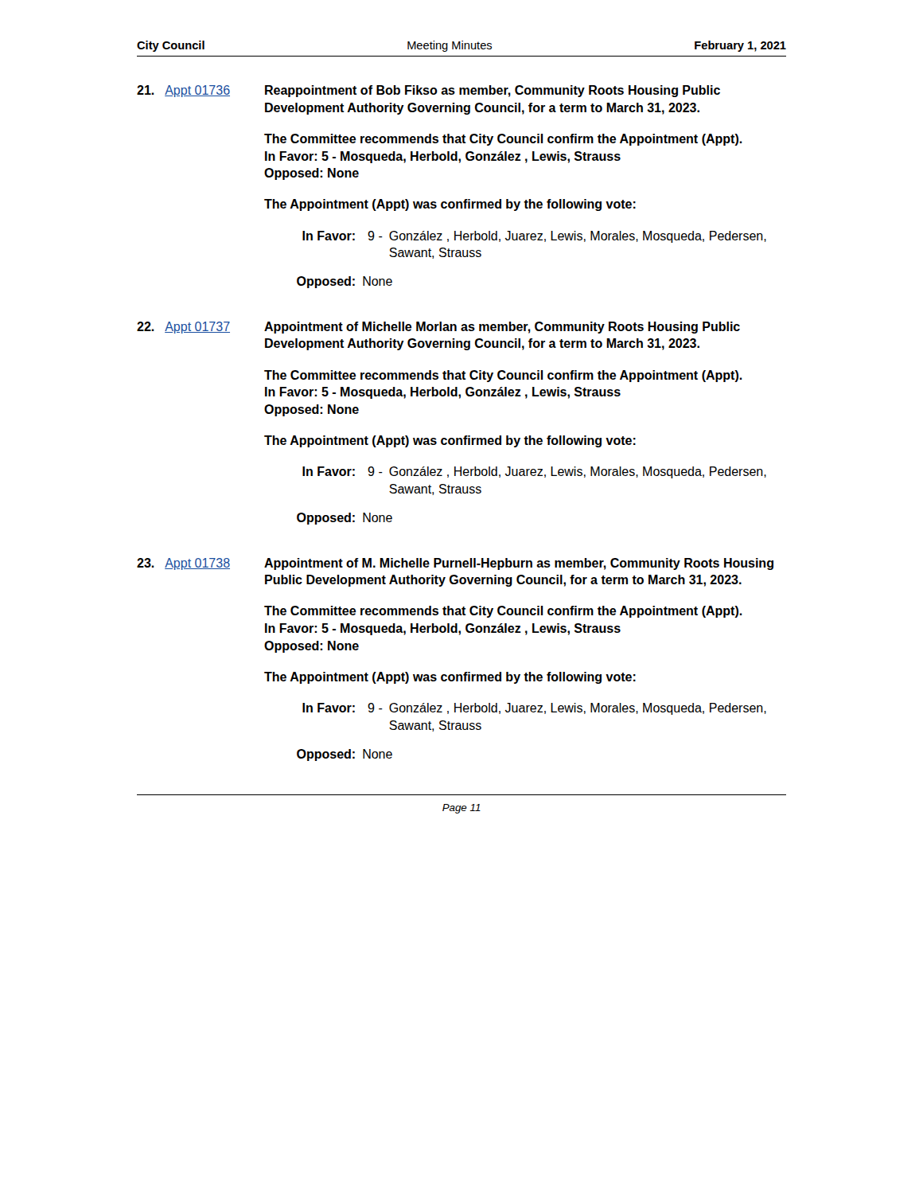City Council Meeting Minutes February 1, 2021
21.
Appt 01736
Reappointment of Bob Fikso as member, Community Roots Housing Public Development Authority Governing Council, for a term to March 31, 2023.
The Committee recommends that City Council confirm the Appointment (Appt).
In Favor: 5 - Mosqueda, Herbold, González , Lewis, Strauss
Opposed: None
The Appointment (Appt) was confirmed by the following vote:
In Favor:
9 -
González , Herbold, Juarez, Lewis, Morales, Mosqueda, Pedersen, Sawant, Strauss
Opposed:
None
22.
Appt 01737
Appointment of Michelle Morlan as member, Community Roots Housing Public Development Authority Governing Council, for a term to March 31, 2023.
The Committee recommends that City Council confirm the Appointment (Appt).
In Favor: 5 - Mosqueda, Herbold, González , Lewis, Strauss
Opposed: None
The Appointment (Appt) was confirmed by the following vote:
In Favor:
9 -
González , Herbold, Juarez, Lewis, Morales, Mosqueda, Pedersen, Sawant, Strauss
Opposed:
None
23.
Appt 01738
Appointment of M. Michelle Purnell-Hepburn as member, Community Roots Housing Public Development Authority Governing Council, for a term to March 31, 2023.
The Committee recommends that City Council confirm the Appointment (Appt).
In Favor: 5 - Mosqueda, Herbold, González , Lewis, Strauss
Opposed: None
The Appointment (Appt) was confirmed by the following vote:
In Favor:
9 -
González , Herbold, Juarez, Lewis, Morales, Mosqueda, Pedersen, Sawant, Strauss
Opposed:
None
Page 11